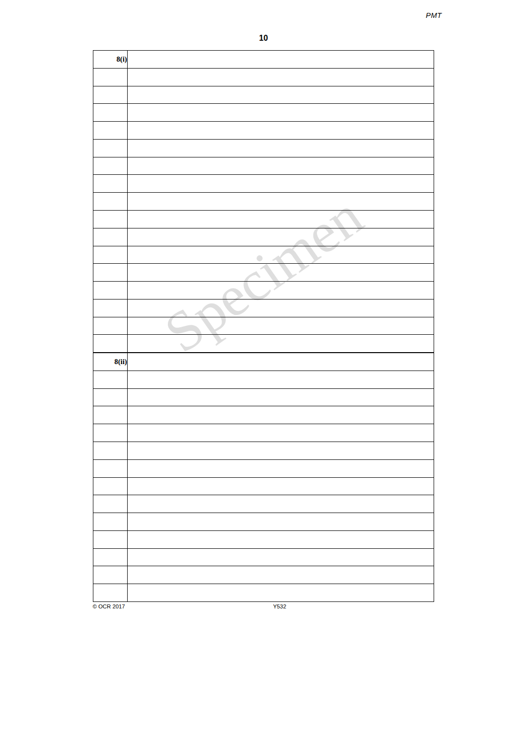PMT
10
Specimen
| 8(i) | |
| 8(ii) | |
© OCR 2017
Y532